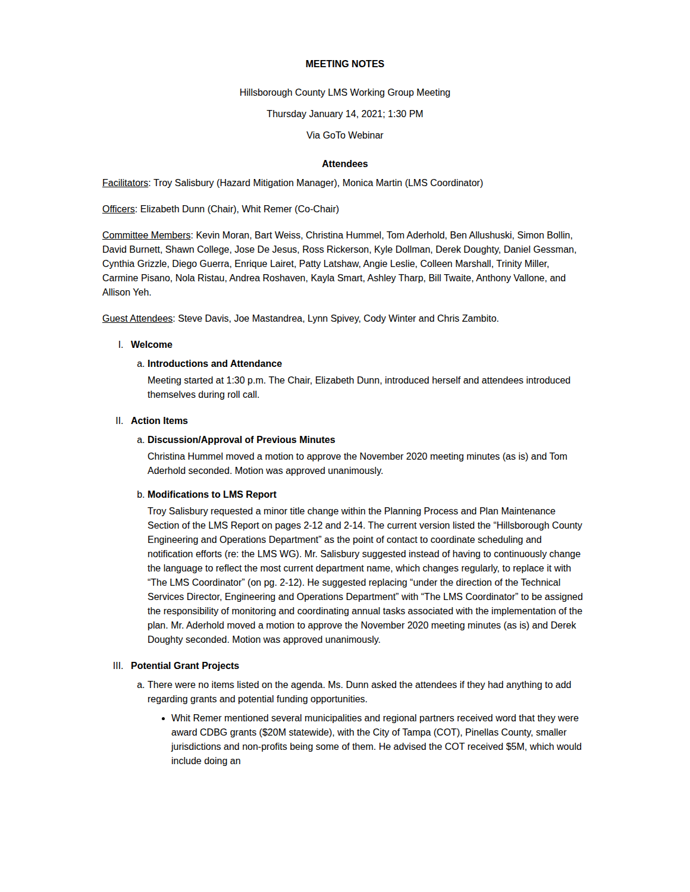MEETING NOTES
Hillsborough County LMS Working Group Meeting
Thursday January 14, 2021; 1:30 PM
Via GoTo Webinar
Attendees
Facilitators: Troy Salisbury (Hazard Mitigation Manager), Monica Martin (LMS Coordinator)
Officers: Elizabeth Dunn (Chair), Whit Remer (Co-Chair)
Committee Members: Kevin Moran, Bart Weiss, Christina Hummel, Tom Aderhold, Ben Allushuski, Simon Bollin, David Burnett, Shawn College, Jose De Jesus, Ross Rickerson, Kyle Dollman, Derek Doughty, Daniel Gessman, Cynthia Grizzle, Diego Guerra, Enrique Lairet, Patty Latshaw, Angie Leslie, Colleen Marshall, Trinity Miller, Carmine Pisano, Nola Ristau, Andrea Roshaven, Kayla Smart, Ashley Tharp, Bill Twaite, Anthony Vallone, and Allison Yeh.
Guest Attendees: Steve Davis, Joe Mastandrea, Lynn Spivey, Cody Winter and Chris Zambito.
Welcome
Introductions and Attendance
Meeting started at 1:30 p.m. The Chair, Elizabeth Dunn, introduced herself and attendees introduced themselves during roll call.
Action Items
Discussion/Approval of Previous Minutes
Christina Hummel moved a motion to approve the November 2020 meeting minutes (as is) and Tom Aderhold seconded. Motion was approved unanimously.
Modifications to LMS Report
Troy Salisbury requested a minor title change within the Planning Process and Plan Maintenance Section of the LMS Report on pages 2-12 and 2-14. The current version listed the “Hillsborough County Engineering and Operations Department” as the point of contact to coordinate scheduling and notification efforts (re: the LMS WG). Mr. Salisbury suggested instead of having to continuously change the language to reflect the most current department name, which changes regularly, to replace it with “The LMS Coordinator” (on pg. 2-12). He suggested replacing “under the direction of the Technical Services Director, Engineering and Operations Department” with “The LMS Coordinator” to be assigned the responsibility of monitoring and coordinating annual tasks associated with the implementation of the plan. Mr. Aderhold moved a motion to approve the November 2020 meeting minutes (as is) and Derek Doughty seconded. Motion was approved unanimously.
Potential Grant Projects
There were no items listed on the agenda. Ms. Dunn asked the attendees if they had anything to add regarding grants and potential funding opportunities.
Whit Remer mentioned several municipalities and regional partners received word that they were award CDBG grants ($20M statewide), with the City of Tampa (COT), Pinellas County, smaller jurisdictions and non-profits being some of them. He advised the COT received $5M, which would include doing an